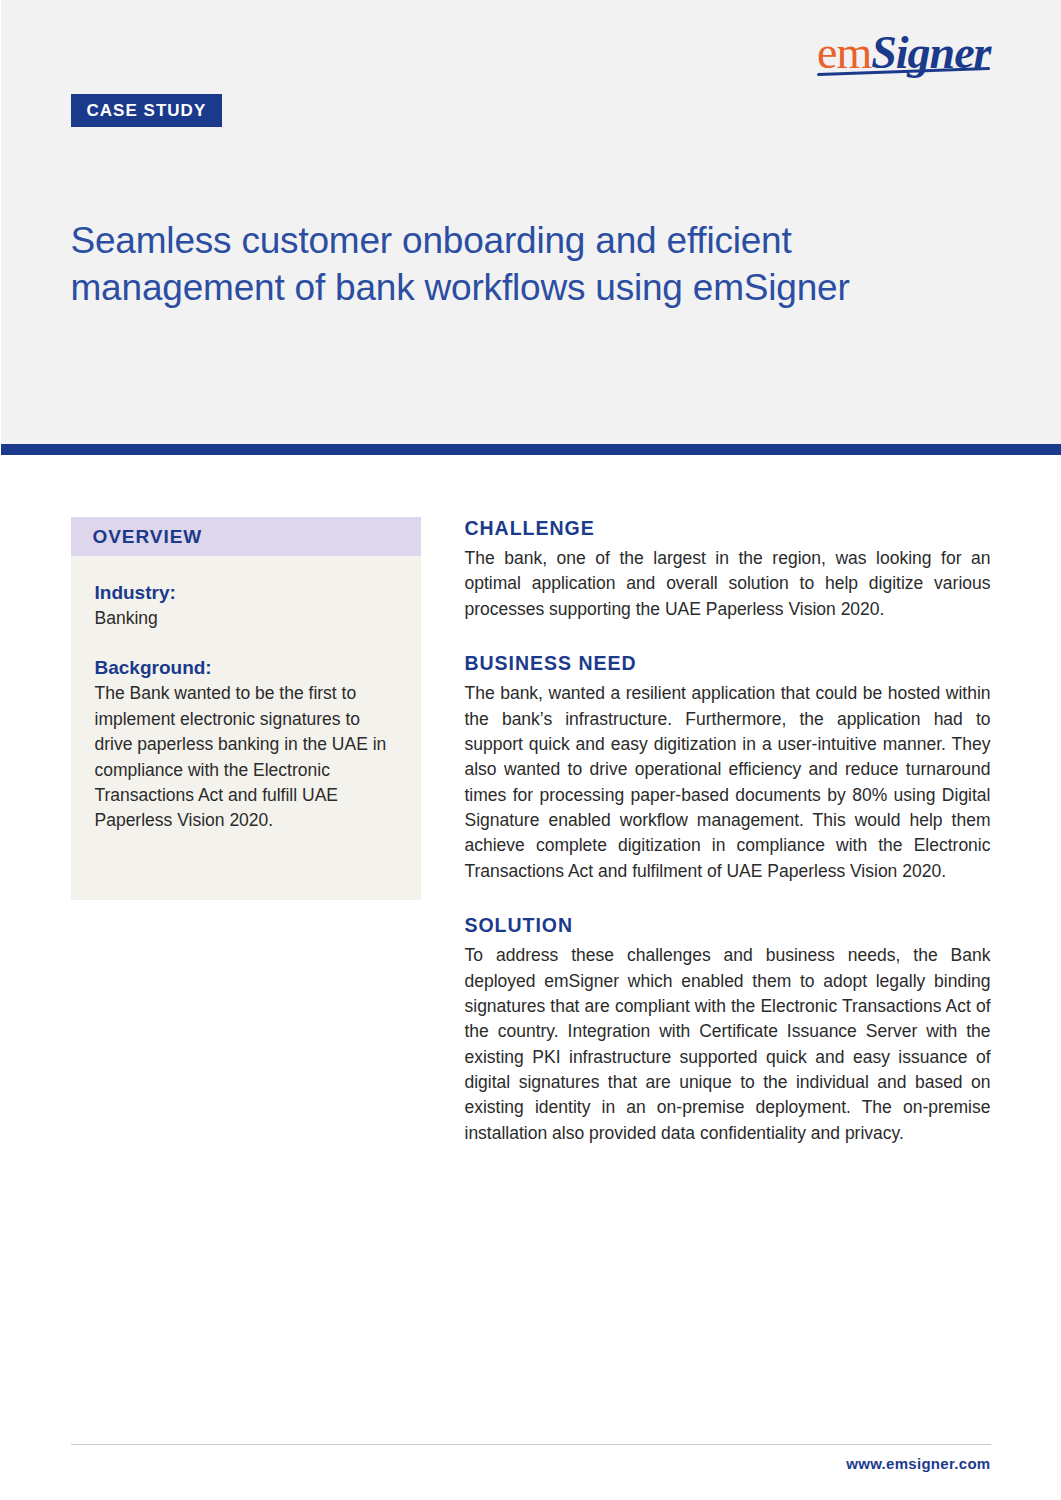em Signer
CASE STUDY
Seamless customer onboarding and efficient management of bank workflows using emSigner
OVERVIEW
Industry:
Banking
Background:
The Bank wanted to be the first to implement electronic signatures to drive paperless banking in the UAE in compliance with the Electronic Transactions Act and fulfill UAE Paperless Vision 2020.
Challenge
The bank, one of the largest in the region, was looking for an optimal application and overall solution to help digitize various processes supporting the UAE Paperless Vision 2020.
Business Need
The bank, wanted a resilient application that could be hosted within the bank’s infrastructure. Furthermore, the application had to support quick and easy digitization in a user-intuitive manner. They also wanted to drive operational efficiency and reduce turnaround times for processing paper-based documents by 80% using Digital Signature enabled workflow management. This would help them achieve complete digitization in compliance with the Electronic Transactions Act and fulfilment of UAE Paperless Vision 2020.
Solution
To address these challenges and business needs, the Bank deployed emSigner which enabled them to adopt legally binding signatures that are compliant with the Electronic Transactions Act of the country. Integration with Certificate Issuance Server with the existing PKI infrastructure supported quick and easy issuance of digital signatures that are unique to the individual and based on existing identity in an on-premise deployment. The on-premise installation also provided data confidentiality and privacy.
www.emsigner.com